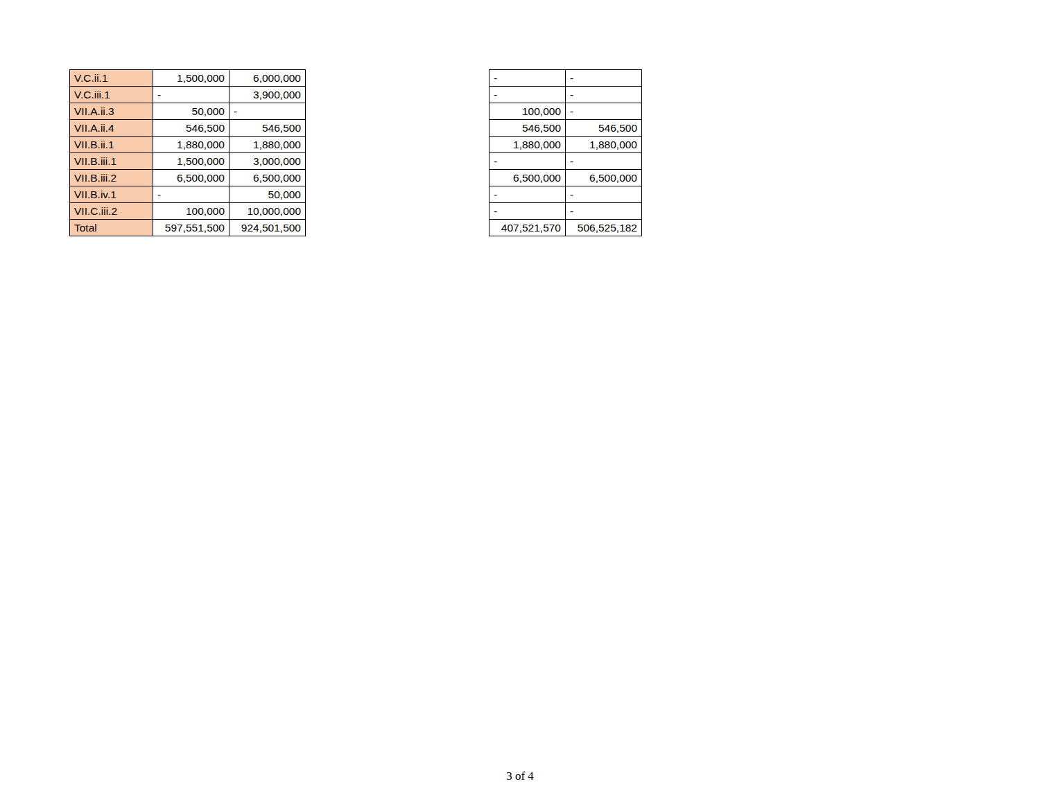| V.C.ii.1 | 1,500,000 | 6,000,000 | | - | - |
| V.C.iii.1 | - | 3,900,000 | | - | - |
| VII.A.ii.3 | 50,000 | - | | 100,000 | - |
| VII.A.ii.4 | 546,500 | 546,500 | | 546,500 | 546,500 |
| VII.B.ii.1 | 1,880,000 | 1,880,000 | | 1,880,000 | 1,880,000 |
| VII.B.iii.1 | 1,500,000 | 3,000,000 | | - | - |
| VII.B.iii.2 | 6,500,000 | 6,500,000 | | 6,500,000 | 6,500,000 |
| VII.B.iv.1 | - | 50,000 | | - | - |
| VII.C.iii.2 | 100,000 | 10,000,000 | | - | - |
| Total | 597,551,500 | 924,501,500 | | 407,521,570 | 506,525,182 |
3 of 4